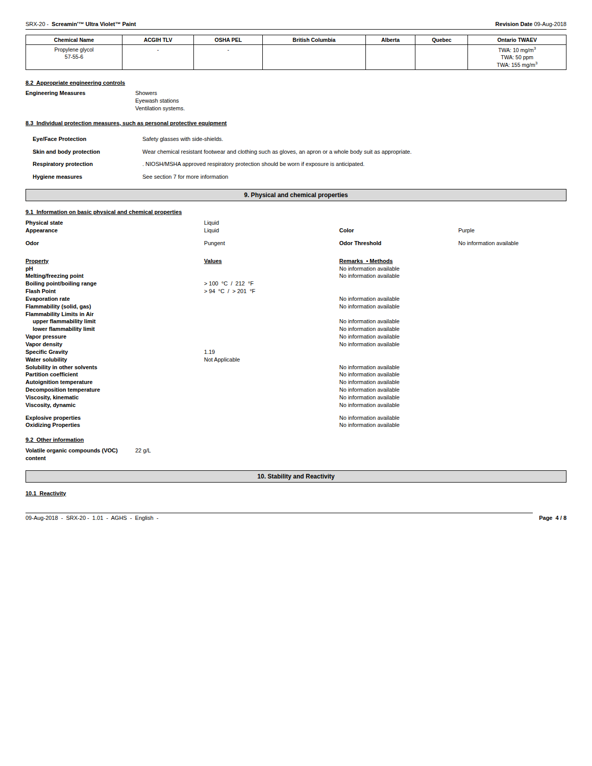SRX-20 - Screamin'™ Ultra Violet™ Paint
Revision Date 09-Aug-2018
| Chemical Name | ACGIH TLV | OSHA PEL | British Columbia | Alberta | Quebec | Ontario TWAEV |
| --- | --- | --- | --- | --- | --- | --- |
| Propylene glycol 57-55-6 | - | - | | | | TWA: 10 mg/m 3 TWA: 50 ppm TWA: 155 mg/m 3 |
8.2 Appropriate engineering controls
Engineering Measures
Showers
Eyewash stations
Ventilation systems.
8.3 Individual protection measures, such as personal protective equipment
Eye/Face Protection
Safety glasses with side-shields.
Skin and body protection
Wear chemical resistant footwear and clothing such as gloves, an apron or a whole body suit as appropriate.
Respiratory protection
. NIOSH/MSHA approved respiratory protection should be worn if exposure is anticipated.
Hygiene measures
See section 7 for more information
9. Physical and chemical properties
9.1 Information on basic physical and chemical properties
| Physical state | Liquid | | |
| Appearance | Liquid | Color | Purple |
| Odor | Pungent | Odor Threshold | No information available |
| Property | Values | Remarks • Methods |
| pH | | No information available |
| Melting/freezing point | | No information available |
| Boiling point/boiling range | > 100 °C / 212 °F | |
| Flash Point | > 94 °C / > 201 °F | |
| Evaporation rate | | No information available |
| Flammability (solid, gas) | | No information available |
| Flammability Limits in Air | | |
| upper flammability limit | | No information available |
| lower flammability limit | | No information available |
| Vapor pressure | | No information available |
| Vapor density | | No information available |
| Specific Gravity | 1.19 | |
| Water solubility | Not Applicable | |
| Solubility in other solvents | | No information available |
| Partition coefficient | | No information available |
| Autoignition temperature | | No information available |
| Decomposition temperature | | No information available |
| Viscosity, kinematic | | No information available |
| Viscosity, dynamic | | No information available |
| Explosive properties | | No information available |
| Oxidizing Properties | | No information available |
9.2 Other information
Volatile organic compounds (VOC)
content
22 g/L
10. Stability and Reactivity
10.1 Reactivity
09-Aug-2018 - SRX-20 - 1.01 - AGHS - English -
Page 4 / 8